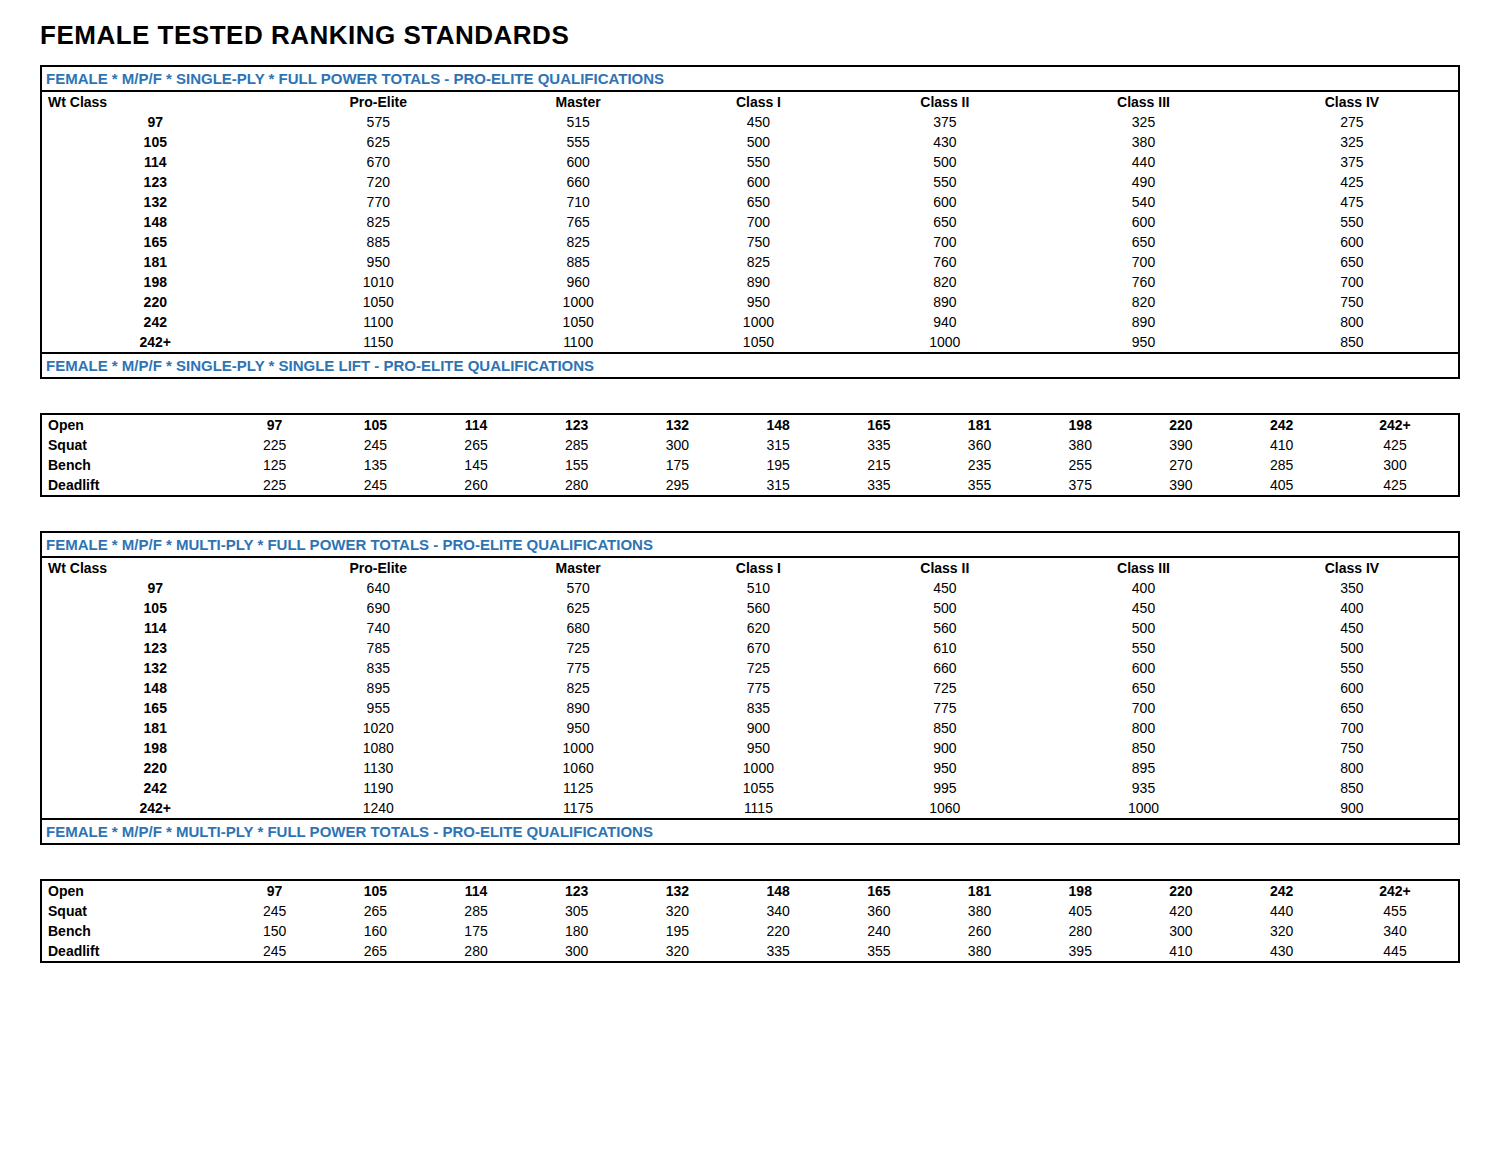FEMALE TESTED RANKING STANDARDS
FEMALE * M/P/F * SINGLE-PLY * FULL POWER TOTALS - PRO-ELITE QUALIFICATIONS
| Wt Class | Pro-Elite | Master | Class I | Class II | Class III | Class IV |
| --- | --- | --- | --- | --- | --- | --- |
| 97 | 575 | 515 | 450 | 375 | 325 | 275 |
| 105 | 625 | 555 | 500 | 430 | 380 | 325 |
| 114 | 670 | 600 | 550 | 500 | 440 | 375 |
| 123 | 720 | 660 | 600 | 550 | 490 | 425 |
| 132 | 770 | 710 | 650 | 600 | 540 | 475 |
| 148 | 825 | 765 | 700 | 650 | 600 | 550 |
| 165 | 885 | 825 | 750 | 700 | 650 | 600 |
| 181 | 950 | 885 | 825 | 760 | 700 | 650 |
| 198 | 1010 | 960 | 890 | 820 | 760 | 700 |
| 220 | 1050 | 1000 | 950 | 890 | 820 | 750 |
| 242 | 1100 | 1050 | 1000 | 940 | 890 | 800 |
| 242+ | 1150 | 1100 | 1050 | 1000 | 950 | 850 |
| FEMALE * M/P/F * SINGLE-PLY * SINGLE LIFT - PRO-ELITE QUALIFICATIONS |
| Open | 97 | 105 | 114 | 123 | 132 | 148 | 165 | 181 | 198 | 220 | 242 | 242+ |
| --- | --- | --- | --- | --- | --- | --- | --- | --- | --- | --- | --- | --- |
| Squat | 225 | 245 | 265 | 285 | 300 | 315 | 335 | 360 | 380 | 390 | 410 | 425 |
| Bench | 125 | 135 | 145 | 155 | 175 | 195 | 215 | 235 | 255 | 270 | 285 | 300 |
| Deadlift | 225 | 245 | 260 | 280 | 295 | 315 | 335 | 355 | 375 | 390 | 405 | 425 |
FEMALE * M/P/F * MULTI-PLY * FULL POWER TOTALS - PRO-ELITE QUALIFICATIONS
| Wt Class | Pro-Elite | Master | Class I | Class II | Class III | Class IV |
| --- | --- | --- | --- | --- | --- | --- |
| 97 | 640 | 570 | 510 | 450 | 400 | 350 |
| 105 | 690 | 625 | 560 | 500 | 450 | 400 |
| 114 | 740 | 680 | 620 | 560 | 500 | 450 |
| 123 | 785 | 725 | 670 | 610 | 550 | 500 |
| 132 | 835 | 775 | 725 | 660 | 600 | 550 |
| 148 | 895 | 825 | 775 | 725 | 650 | 600 |
| 165 | 955 | 890 | 835 | 775 | 700 | 650 |
| 181 | 1020 | 950 | 900 | 850 | 800 | 700 |
| 198 | 1080 | 1000 | 950 | 900 | 850 | 750 |
| 220 | 1130 | 1060 | 1000 | 950 | 895 | 800 |
| 242 | 1190 | 1125 | 1055 | 995 | 935 | 850 |
| 242+ | 1240 | 1175 | 1115 | 1060 | 1000 | 900 |
| FEMALE * M/P/F * MULTI-PLY * FULL POWER TOTALS - PRO-ELITE QUALIFICATIONS |
| Open | 97 | 105 | 114 | 123 | 132 | 148 | 165 | 181 | 198 | 220 | 242 | 242+ |
| --- | --- | --- | --- | --- | --- | --- | --- | --- | --- | --- | --- | --- |
| Squat | 245 | 265 | 285 | 305 | 320 | 340 | 360 | 380 | 405 | 420 | 440 | 455 |
| Bench | 150 | 160 | 175 | 180 | 195 | 220 | 240 | 260 | 280 | 300 | 320 | 340 |
| Deadlift | 245 | 265 | 280 | 300 | 320 | 335 | 355 | 380 | 395 | 410 | 430 | 445 |